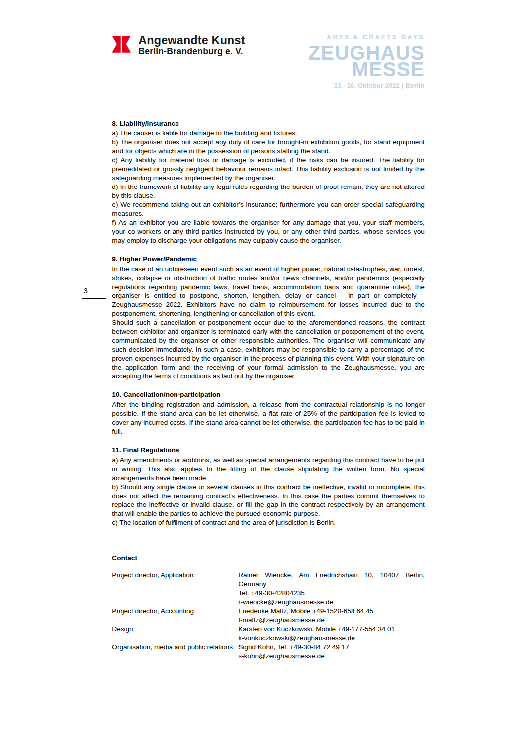Angewandte Kunst Berlin-Brandenburg e. V.
ARTS & CRAFTS DAYS
ZEUGHAUS MESSE
13.–16. Oktober 2022 | Berlin
3
8. Liability/insurance
a) The causer is liable for damage to the building and fixtures.
b) The organiser does not accept any duty of care for brought-in exhibition goods, for stand equipment and for objects which are in the possession of persons staffing the stand.
c) Any liability for material loss or damage is excluded, if the risks can be insured. The liability for premeditated or grossly negligent behaviour remains intact. This liability exclusion is not limited by the safeguarding measures implemented by the organiser.
d) In the framework of liability any legal rules regarding the burden of proof remain, they are not altered by this clause.
e) We recommend taking out an exhibitor’s insurance; furthermore you can order special safeguarding measures.
f) As an exhibitor you are liable towards the organiser for any damage that you, your staff members, your co-workers or any third parties instructed by you, or any other third parties, whose services you may employ to discharge your obligations may culpably cause the organiser.
9. Higher Power/Pandemic
In the case of an unforeseen event such as an event of higher power, natural catastrophes, war, unrest, strikes, collapse or obstruction of traffic routes and/or news channels, and/or pandemics (especially regulations regarding pandemic laws, travel bans, accommodation bans and quarantine rules), the organiser is entitled to postpone, shorten, lengthen, delay or cancel – in part or completely – Zeughausmesse 2022. Exhibitors have no claim to reimbursement for losses incurred due to the postponement, shortening, lengthening or cancellation of this event.
Should such a cancellation or postponement occur due to the aforementioned reasons, the contract between exhibitor and organizer is terminated early with the cancellation or postponement of the event, communicated by the organiser or other responsible authorities. The organiser will communicate any such decision immediately. In such a case, exhibitors may be responsible to carry a percentage of the proven expenses incurred by the organiser in the process of planning this event. With your signature on the application form and the receiving of your formal admission to the Zeughausmesse, you are accepting the terms of conditions as laid out by the organiser.
10. Cancellation/non-participation
After the binding registration and admission, a release from the contractual relationship is no longer possible. If the stand area can be let otherwise, a flat rate of 25% of the participation fee is levied to cover any incurred costs. If the stand area cannot be let otherwise, the participation fee has to be paid in full.
11. Final Regulations
a) Any amendments or additions, as well as special arrangements regarding this contract have to be put in writing. This also applies to the lifting of the clause stipulating the written form. No special arrangements have been made.
b) Should any single clause or several clauses in this contract be ineffective, invalid or incomplete, this does not affect the remaining contract's effectiveness. In this case the parties commit themselves to replace the ineffective or invalid clause, or fill the gap in the contract respectively by an arrangement that will enable the parties to achieve the pursued economic purpose.
c) The location of fulfilment of contract and the area of jurisdiction is Berlin.
Contact
| Project director, Application: | Rainer Wiencke, Am Friedrichshain 10, 10407 Berlin, Germany |
| | Tel. +49-30-42804235 |
| | r-wiencke@zeughausmesse.de |
| Project director, Accounting: | Friederike Maltz, Mobile +49-1520-658 64 45 |
| | f-maltz@zeughausmesse.de |
| Design: | Karsten von Kuczkowski, Mobile +49-177-554 34 01 |
| | k-vonkuczkowski@zeughausmesse.de |
| Organisation, media and public relations: | Sigrid Kohn, Tel. +49-30-84 72 49 17 |
| | s-kohn@zeughausmesse.de |